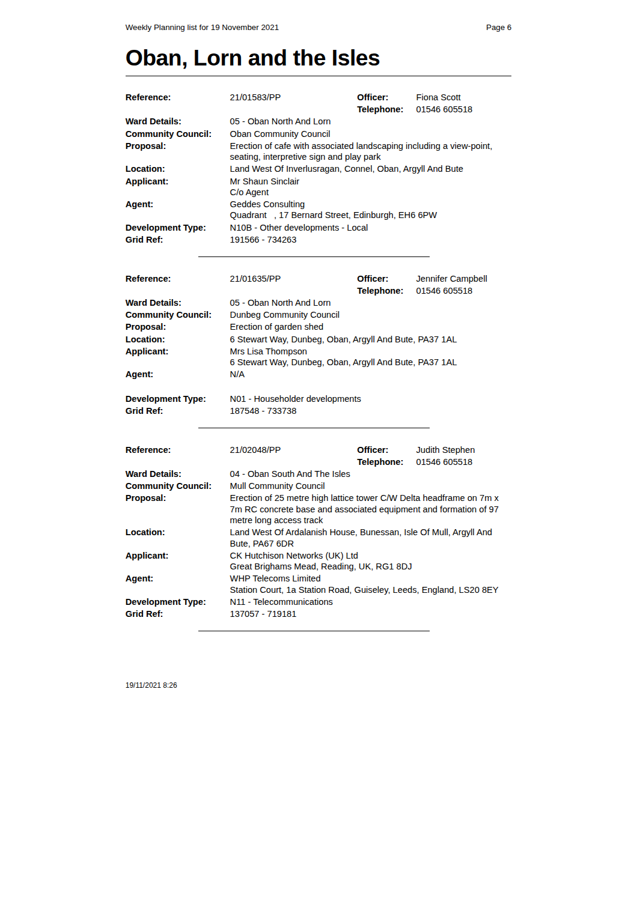Weekly Planning list for 19 November 2021
Page 6
Oban, Lorn and the Isles
| Reference: | 21/01583/PP | Officer: | Fiona Scott |
| | | Telephone: | 01546 605518 |
| Ward Details: | 05 - Oban North And Lorn |
| Community Council: | Oban Community Council |
| Proposal: | Erection of cafe with associated landscaping including a view-point, seating, interpretive sign and play park |
| Location: | Land West Of Inverlusragan, Connel, Oban, Argyll And Bute |
| Applicant: | Mr Shaun Sinclair C/o Agent |
| Agent: | Geddes Consulting Quadrant , 17 Bernard Street, Edinburgh, EH6 6PW |
| Development Type: | N10B - Other developments - Local |
| Grid Ref: | 191566 - 734263 |
| Reference: | 21/01635/PP | Officer: | Jennifer Campbell |
| | | Telephone: | 01546 605518 |
| Ward Details: | 05 - Oban North And Lorn |
| Community Council: | Dunbeg Community Council |
| Proposal: | Erection of garden shed |
| Location: | 6 Stewart Way, Dunbeg, Oban, Argyll And Bute, PA37 1AL |
| Applicant: | Mrs Lisa Thompson 6 Stewart Way, Dunbeg, Oban, Argyll And Bute, PA37 1AL |
| Agent: | N/A |
| Development Type: | N01 - Householder developments |
| Grid Ref: | 187548 - 733738 |
| Reference: | 21/02048/PP | Officer: | Judith Stephen |
| | | Telephone: | 01546 605518 |
| Ward Details: | 04 - Oban South And The Isles |
| Community Council: | Mull Community Council |
| Proposal: | Erection of 25 metre high lattice tower C/W Delta headframe on 7m x 7m RC concrete base and associated equipment and formation of 97 metre long access track |
| Location: | Land West Of Ardalanish House, Bunessan, Isle Of Mull, Argyll And Bute, PA67 6DR |
| Applicant: | CK Hutchison Networks (UK) Ltd Great Brighams Mead, Reading, UK, RG1 8DJ |
| Agent: | WHP Telecoms Limited Station Court, 1a Station Road, Guiseley, Leeds, England, LS20 8EY |
| Development Type: | N11 - Telecommunications |
| Grid Ref: | 137057 - 719181 |
19/11/2021 8:26